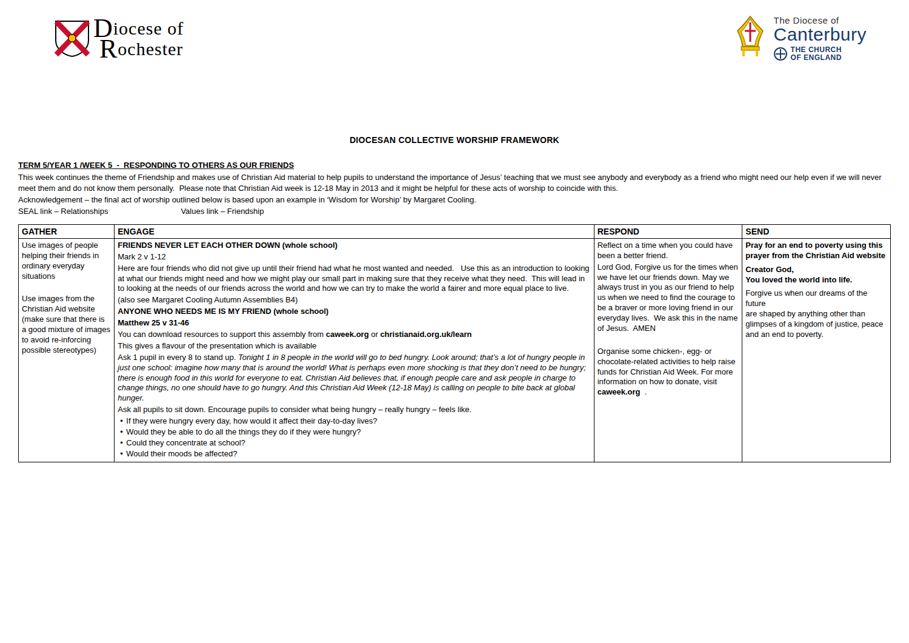Diocese of Rochester
The Diocese of
Canterbury
THE CHURCH
OF ENGLAND
DIOCESAN COLLECTIVE WORSHIP FRAMEWORK
TERM 5/YEAR 1 /WEEK 5 - RESPONDING TO OTHERS AS OUR FRIENDS
This week continues the theme of Friendship and makes use of Christian Aid material to help pupils to understand the importance of Jesus’ teaching that we must see anybody and everybody as a friend who might need our help even if we will never meet them and do not know them personally. Please note that Christian Aid week is 12-18 May in 2013 and it might be helpful for these acts of worship to coincide with this.
Acknowledgement – the final act of worship outlined below is based upon an example in ‘Wisdom for Worship’ by Margaret Cooling.
SEAL link – Relationships Values link – Friendship
| GATHER | ENGAGE | RESPOND | SEND |
| --- | --- | --- | --- |
| Use images of people helping their friends in ordinary everyday situations Use images from the Christian Aid website (make sure that there is a good mixture of images to avoid re-inforcing possible stereotypes) | FRIENDS NEVER LET EACH OTHER DOWN (whole school) Mark 2 v 1-12 Here are four friends who did not give up until their friend had what he most wanted and needed. Use this as an introduction to looking at what our friends might need and how we might play our small part in making sure that they receive what they need. This will lead in to looking at the needs of our friends across the world and how we can try to make the world a fairer and more equal place to live. (also see Margaret Cooling Autumn Assemblies B4) ANYONE WHO NEEDS ME IS MY FRIEND (whole school) Matthew 25 v 31-46 You can download resources to support this assembly from caweek.org or christianaid.org.uk/learn This gives a flavour of the presentation which is available Ask 1 pupil in every 8 to stand up. Tonight 1 in 8 people in the world will go to bed hungry. Look around; that’s a lot of hungry people in just one school: imagine how many that is around the world! What is perhaps even more shocking is that they don’t need to be hungry; there is enough food in this world for everyone to eat. Christian Aid believes that, if enough people care and ask people in charge to change things, no one should have to go hungry. And this Christian Aid Week (12-18 May) is calling on people to bite back at global hunger. Ask all pupils to sit down. Encourage pupils to consider what being hungry – really hungry – feels like. If they were hungry every day, how would it affect their day-to-day lives? Would they be able to do all the things they do if they were hungry? Could they concentrate at school? Would their moods be affected? | Reflect on a time when you could have been a better friend. Lord God, Forgive us for the times when we have let our friends down. May we always trust in you as our friend to help us when we need to find the courage to be a braver or more loving friend in our everyday lives. We ask this in the name of Jesus. AMEN Organise some chicken-, egg- or chocolate-related activities to help raise funds for Christian Aid Week. For more information on how to donate, visit caweek.org . | Pray for an end to poverty using this prayer from the Christian Aid website Creator God, You loved the world into life. Forgive us when our dreams of the future are shaped by anything other than glimpses of a kingdom of justice, peace and an end to poverty. |